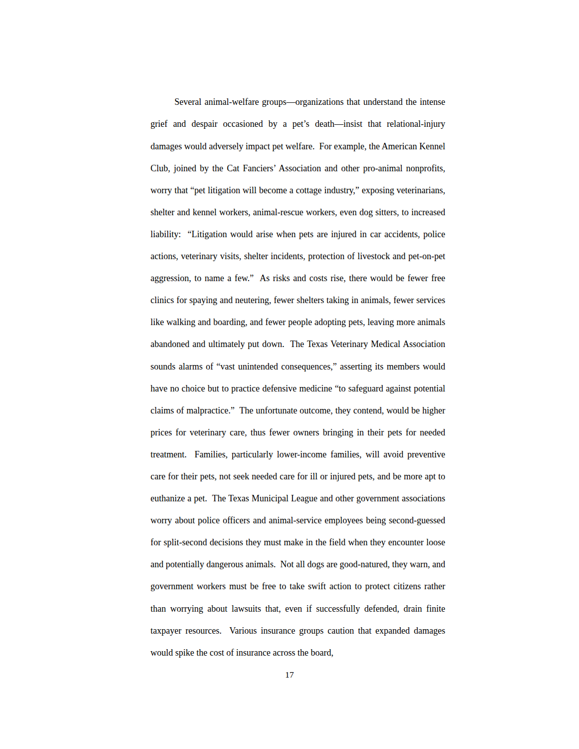Several animal-welfare groups—organizations that understand the intense grief and despair occasioned by a pet’s death—insist that relational-injury damages would adversely impact pet welfare. For example, the American Kennel Club, joined by the Cat Fanciers’ Association and other pro-animal nonprofits, worry that “pet litigation will become a cottage industry,” exposing veterinarians, shelter and kennel workers, animal-rescue workers, even dog sitters, to increased liability: “Litigation would arise when pets are injured in car accidents, police actions, veterinary visits, shelter incidents, protection of livestock and pet-on-pet aggression, to name a few.” As risks and costs rise, there would be fewer free clinics for spaying and neutering, fewer shelters taking in animals, fewer services like walking and boarding, and fewer people adopting pets, leaving more animals abandoned and ultimately put down. The Texas Veterinary Medical Association sounds alarms of “vast unintended consequences,” asserting its members would have no choice but to practice defensive medicine “to safeguard against potential claims of malpractice.” The unfortunate outcome, they contend, would be higher prices for veterinary care, thus fewer owners bringing in their pets for needed treatment. Families, particularly lower-income families, will avoid preventive care for their pets, not seek needed care for ill or injured pets, and be more apt to euthanize a pet. The Texas Municipal League and other government associations worry about police officers and animal-service employees being second-guessed for split-second decisions they must make in the field when they encounter loose and potentially dangerous animals. Not all dogs are good-natured, they warn, and government workers must be free to take swift action to protect citizens rather than worrying about lawsuits that, even if successfully defended, drain finite taxpayer resources. Various insurance groups caution that expanded damages would spike the cost of insurance across the board,
17